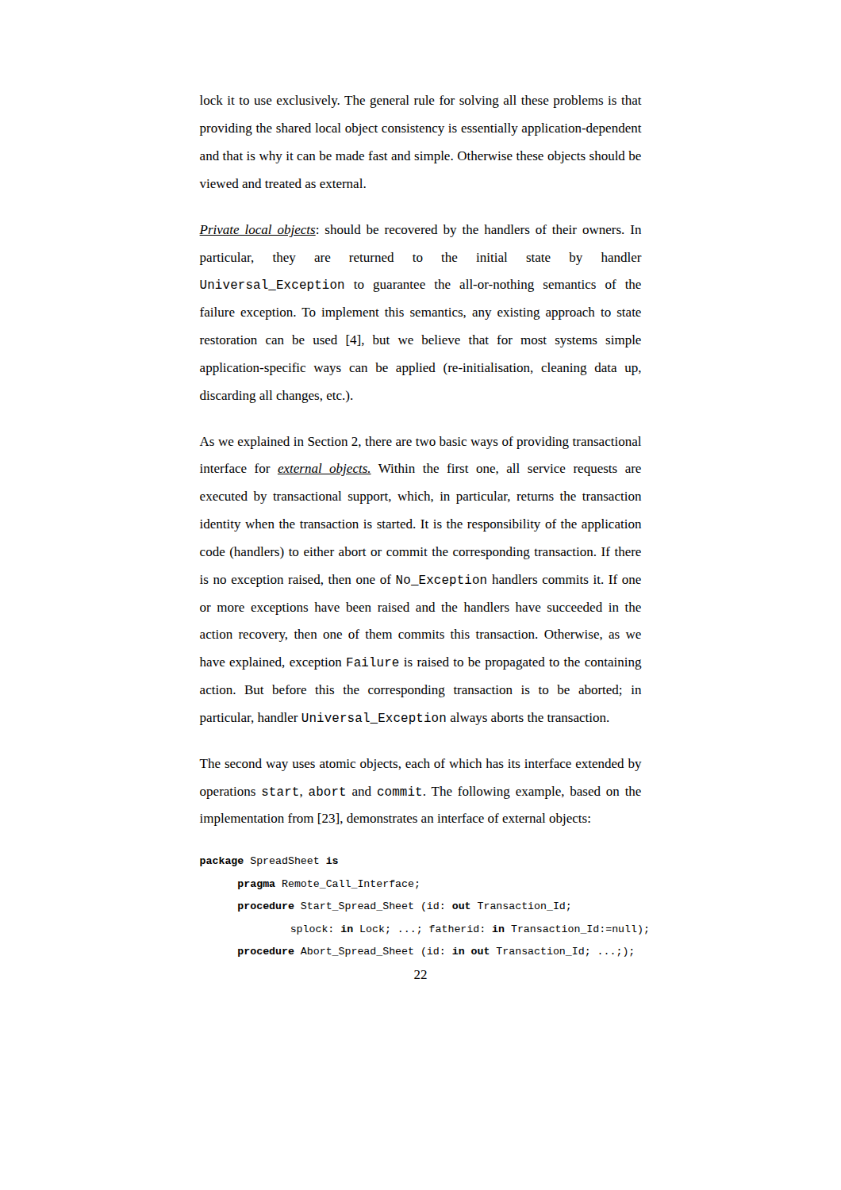lock it to use exclusively. The general rule for solving all these problems is that providing the shared local object consistency is essentially application-dependent and that is why it can be made fast and simple. Otherwise these objects should be viewed and treated as external.
Private local objects: should be recovered by the handlers of their owners. In particular, they are returned to the initial state by handler Universal_Exception to guarantee the all-or-nothing semantics of the failure exception. To implement this semantics, any existing approach to state restoration can be used [4], but we believe that for most systems simple application-specific ways can be applied (re-initialisation, cleaning data up, discarding all changes, etc.).
As we explained in Section 2, there are two basic ways of providing transactional interface for external objects. Within the first one, all service requests are executed by transactional support, which, in particular, returns the transaction identity when the transaction is started. It is the responsibility of the application code (handlers) to either abort or commit the corresponding transaction. If there is no exception raised, then one of No_Exception handlers commits it. If one or more exceptions have been raised and the handlers have succeeded in the action recovery, then one of them commits this transaction. Otherwise, as we have explained, exception Failure is raised to be propagated to the containing action. But before this the corresponding transaction is to be aborted; in particular, handler Universal_Exception always aborts the transaction.
The second way uses atomic objects, each of which has its interface extended by operations start, abort and commit. The following example, based on the implementation from [23], demonstrates an interface of external objects:
package SpreadSheet is
pragma Remote_Call_Interface;
procedure Start_Spread_Sheet (id: out Transaction_Id;
splock: in Lock; ...; fatherid: in Transaction_Id:=null);
procedure Abort_Spread_Sheet (id: in out Transaction_Id; ...;);
22